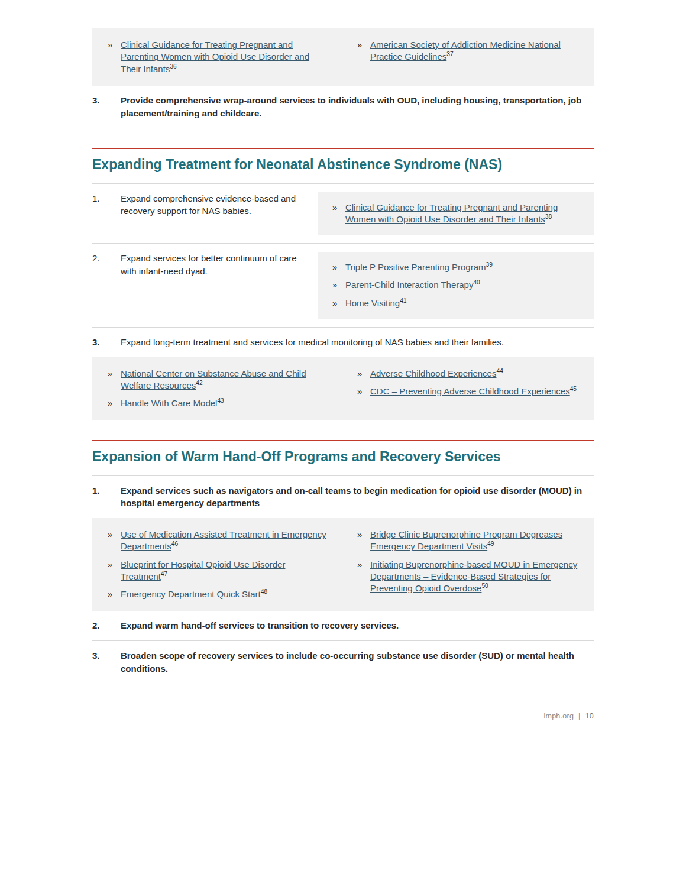Clinical Guidance for Treating Pregnant and Parenting Women with Opioid Use Disorder and Their Infants36
American Society of Addiction Medicine National Practice Guidelines37
3.
Provide comprehensive wrap-around services to individuals with OUD, including housing, transportation, job placement/training and childcare.
Expanding Treatment for Neonatal Abstinence Syndrome (NAS)
1.
Expand comprehensive evidence-based and recovery support for NAS babies.
Clinical Guidance for Treating Pregnant and Parenting Women with Opioid Use Disorder and Their Infants38
2.
Expand services for better continuum of care with infant-need dyad.
Triple P Positive Parenting Program39
Parent-Child Interaction Therapy40
Home Visiting41
3.
Expand long-term treatment and services for medical monitoring of NAS babies and their families.
National Center on Substance Abuse and Child Welfare Resources42
Handle With Care Model43
Adverse Childhood Experiences44
CDC – Preventing Adverse Childhood Experiences45
Expansion of Warm Hand-Off Programs and Recovery Services
1.
Expand services such as navigators and on-call teams to begin medication for opioid use disorder (MOUD) in hospital emergency departments
Use of Medication Assisted Treatment in Emergency Departments46
Blueprint for Hospital Opioid Use Disorder Treatment47
Emergency Department Quick Start48
Bridge Clinic Buprenorphine Program Degreases Emergency Department Visits49
Initiating Buprenorphine-based MOUD in Emergency Departments – Evidence-Based Strategies for Preventing Opioid Overdose50
2.
Expand warm hand-off services to transition to recovery services.
3.
Broaden scope of recovery services to include co-occurring substance use disorder (SUD) or mental health conditions.
imph.org|10